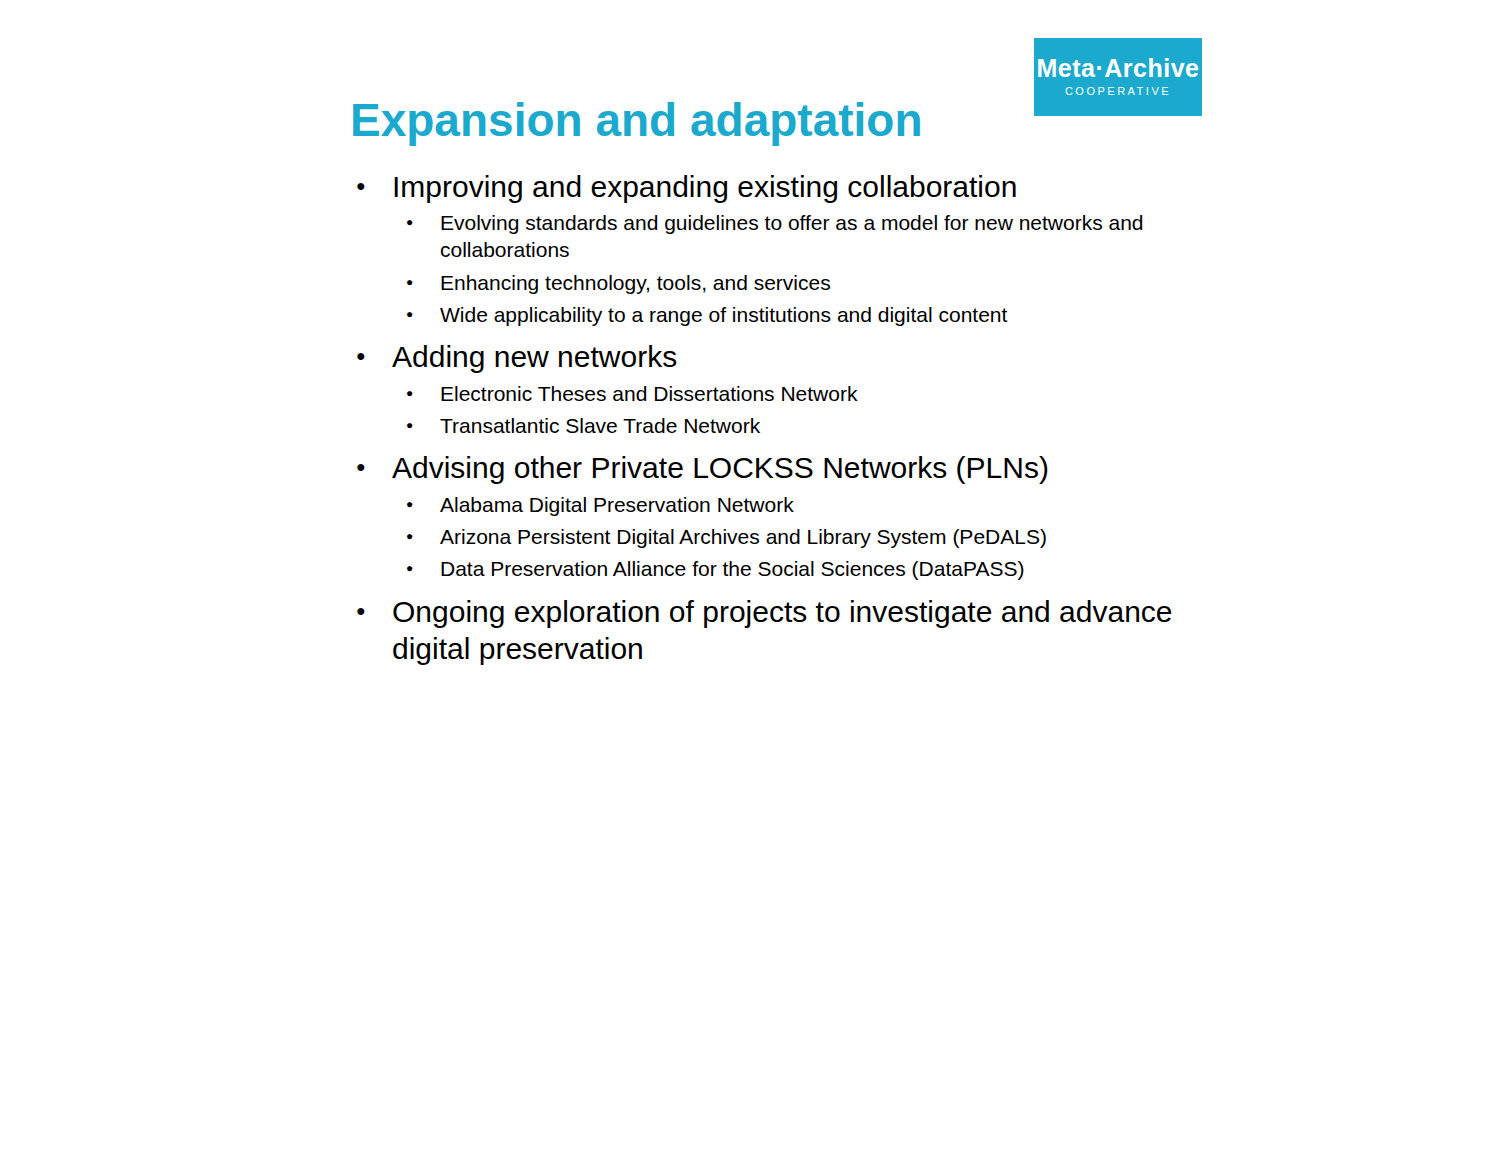Meta·Archive
COOPERATIVE
Expansion and adaptation
Improving and expanding existing collaboration
Evolving standards and guidelines to offer as a model for new networks and collaborations
Enhancing technology, tools, and services
Wide applicability to a range of institutions and digital content
Adding new networks
Electronic Theses and Dissertations Network
Transatlantic Slave Trade Network
Advising other Private LOCKSS Networks (PLNs)
Alabama Digital Preservation Network
Arizona Persistent Digital Archives and Library System (PeDALS)
Data Preservation Alliance for the Social Sciences (DataPASS)
Ongoing exploration of projects to investigate and advance digital preservation